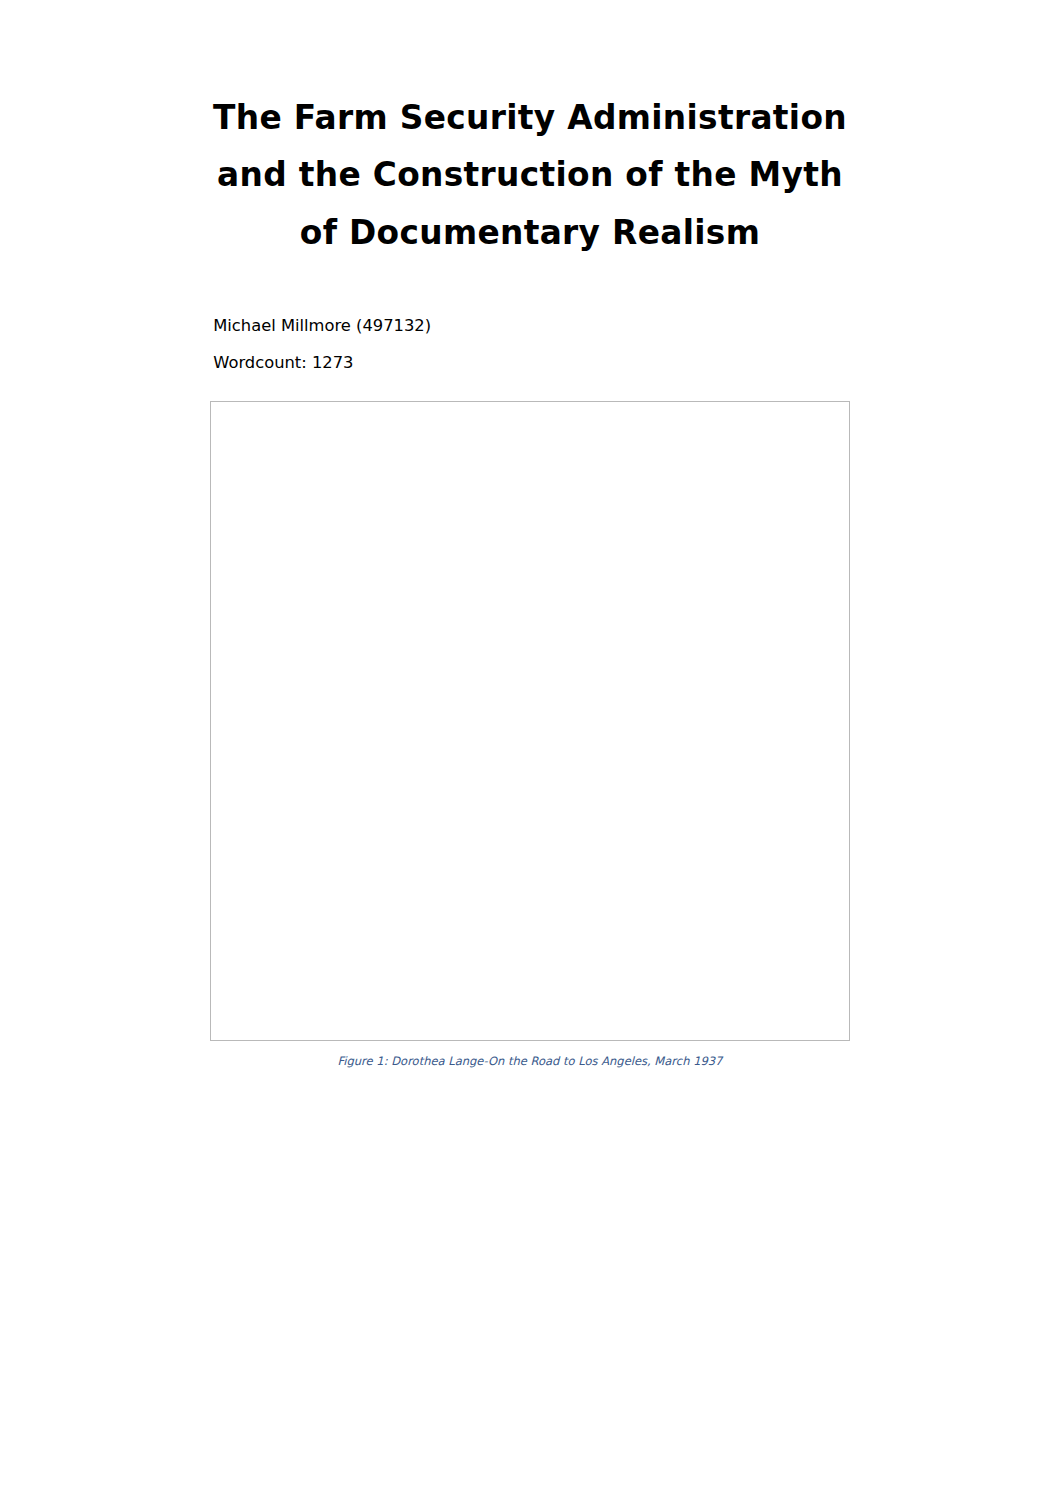The Farm Security Administration and the Construction of the Myth of Documentary Realism
Michael Millmore (497132)
Wordcount: 1273
Figure 1: Dorothea Lange-On the Road to Los Angeles, March 1937